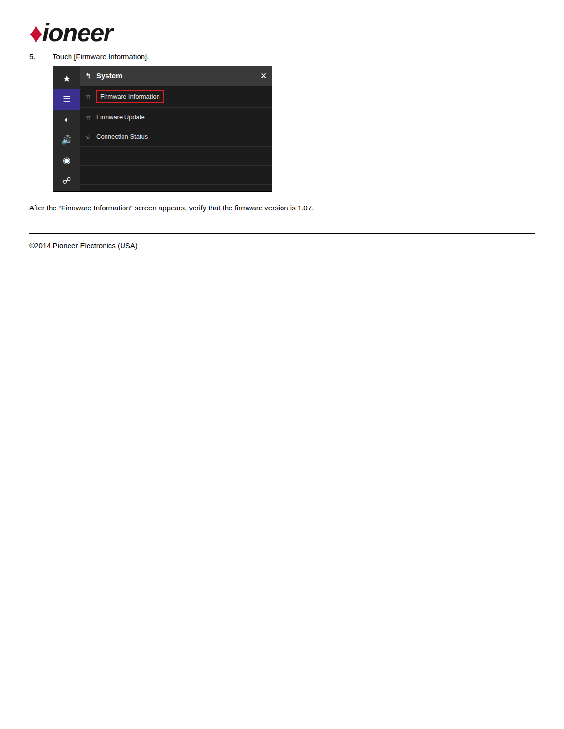♦ioneer
5. Touch [Firmware Information].
★
☰
◐
🔊
◉
☍
↰System ✕
☆Firmware Information
☆Firmware Update
☆Connection Status
After the “Firmware Information” screen appears, verify that the firmware version is 1.07.
©2014 Pioneer Electronics (USA)